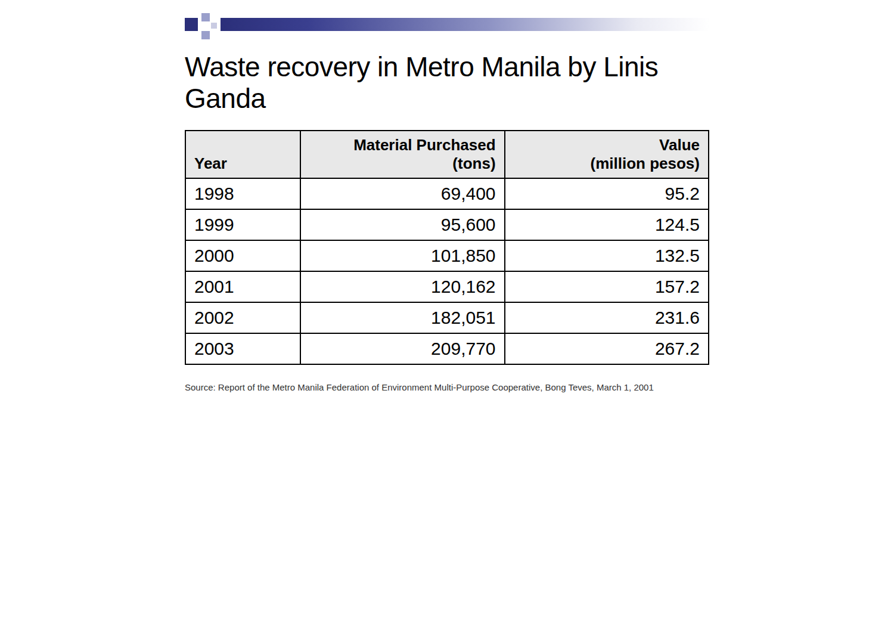Waste recovery in Metro Manila by Linis Ganda
| Year | Material Purchased (tons) | Value (million pesos) |
| --- | --- | --- |
| 1998 | 69,400 | 95.2 |
| 1999 | 95,600 | 124.5 |
| 2000 | 101,850 | 132.5 |
| 2001 | 120,162 | 157.2 |
| 2002 | 182,051 | 231.6 |
| 2003 | 209,770 | 267.2 |
Source: Report of the Metro Manila Federation of Environment Multi-Purpose Cooperative, Bong Teves, March 1, 2001